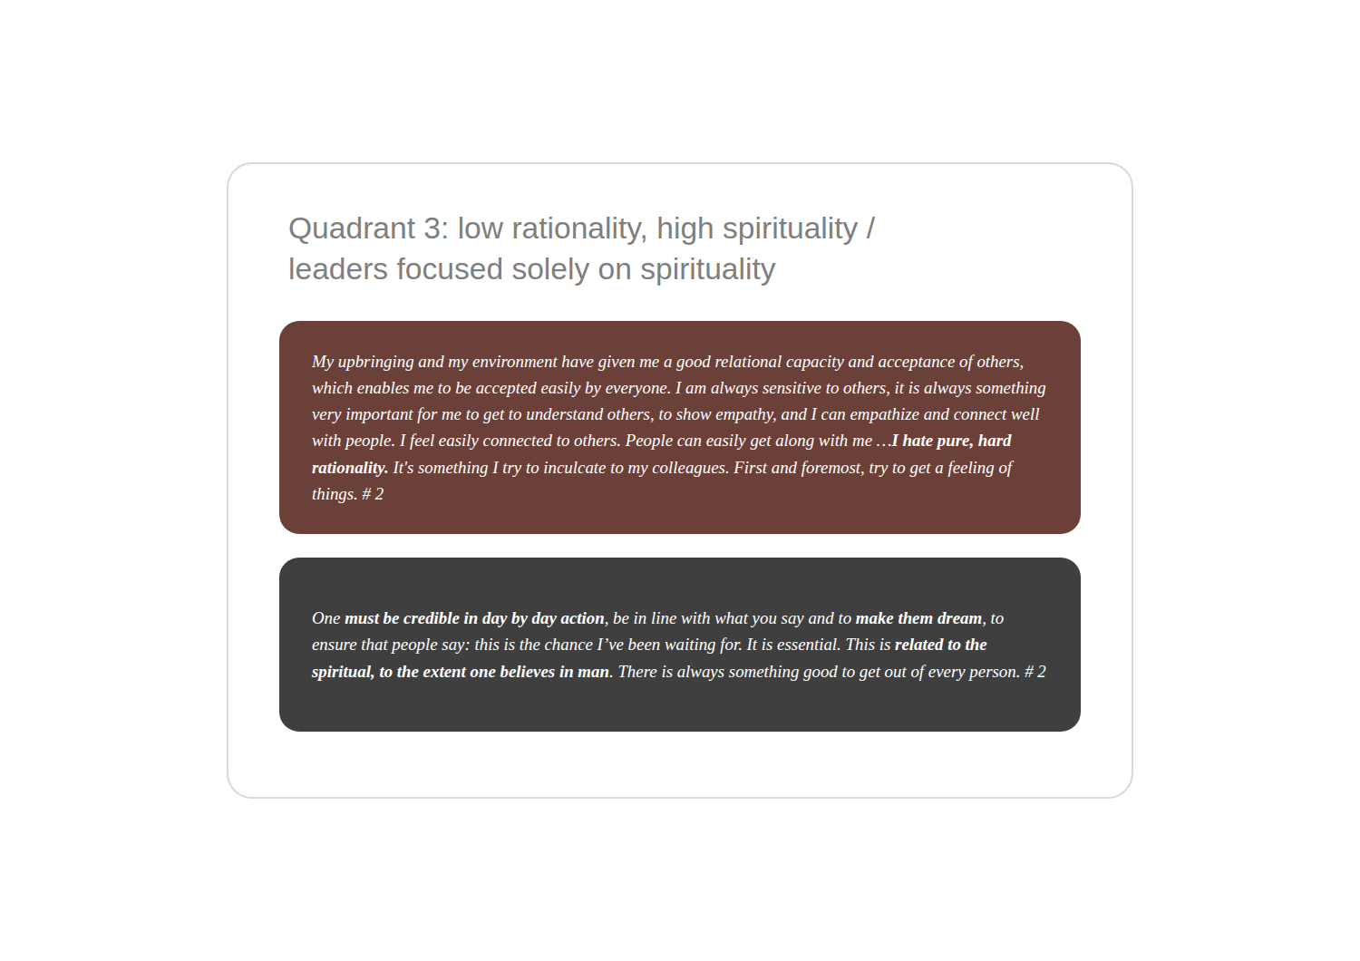Quadrant 3: low rationality, high spirituality /
leaders focused solely on spirituality
My upbringing and my environment have given me a good relational capacity and acceptance of others, which enables me to be accepted easily by everyone. I am always sensitive to others, it is always something very important for me to get to understand others, to show empathy, and I can empathize and connect well with people. I feel easily connected to others. People can easily get along with me …I hate pure, hard rationality. It's something I try to inculcate to my colleagues. First and foremost, try to get a feeling of things. # 2
One must be credible in day by day action, be in line with what you say and to make them dream, to ensure that people say: this is the chance I’ve been waiting for. It is essential. This is related to the spiritual, to the extent one believes in man. There is always something good to get out of every person. # 2